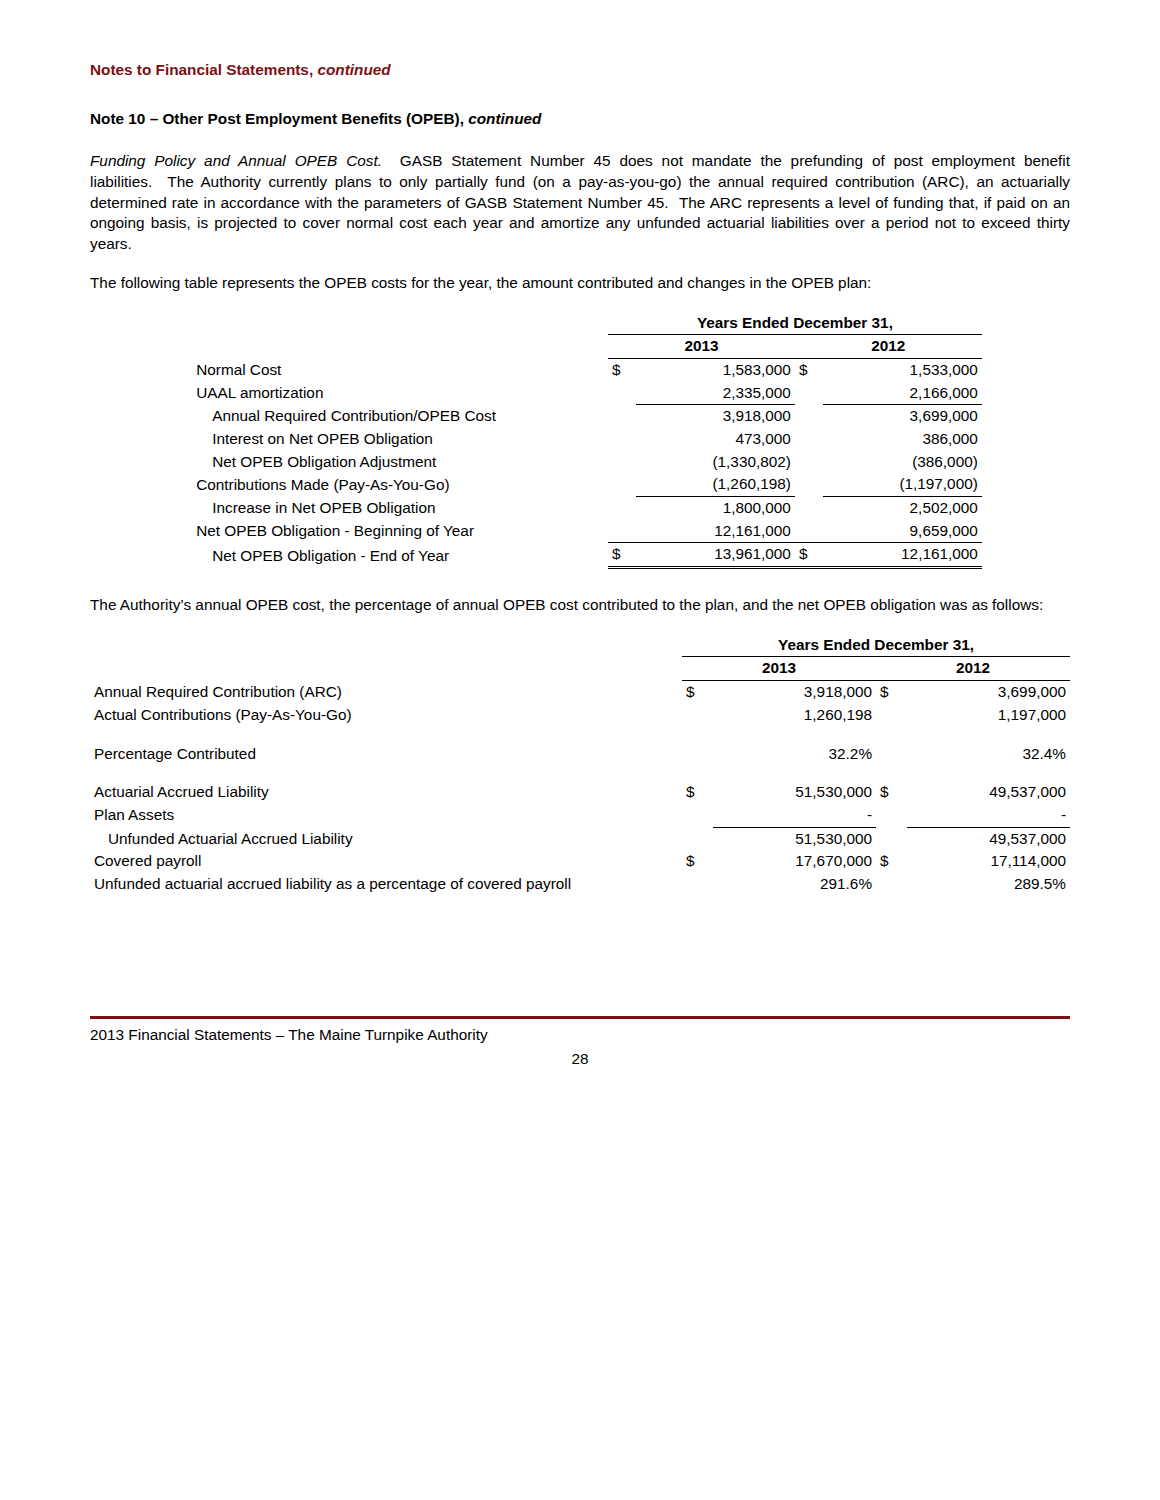Notes to Financial Statements, continued
Note 10 – Other Post Employment Benefits (OPEB), continued
Funding Policy and Annual OPEB Cost. GASB Statement Number 45 does not mandate the prefunding of post employment benefit liabilities. The Authority currently plans to only partially fund (on a pay-as-you-go) the annual required contribution (ARC), an actuarially determined rate in accordance with the parameters of GASB Statement Number 45. The ARC represents a level of funding that, if paid on an ongoing basis, is projected to cover normal cost each year and amortize any unfunded actuarial liabilities over a period not to exceed thirty years.
The following table represents the OPEB costs for the year, the amount contributed and changes in the OPEB plan:
| | Years Ended December 31, |
| | 2013 | 2012 |
| Normal Cost | $ | 1,583,000 | $ | 1,533,000 |
| UAAL amortization | | 2,335,000 | | 2,166,000 |
| Annual Required Contribution/OPEB Cost | | 3,918,000 | | 3,699,000 |
| Interest on Net OPEB Obligation | | 473,000 | | 386,000 |
| Net OPEB Obligation Adjustment | | (1,330,802) | | (386,000) |
| Contributions Made (Pay-As-You-Go) | | (1,260,198) | | (1,197,000) |
| Increase in Net OPEB Obligation | | 1,800,000 | | 2,502,000 |
| Net OPEB Obligation - Beginning of Year | | 12,161,000 | | 9,659,000 |
| Net OPEB Obligation - End of Year | $ | 13,961,000 | $ | 12,161,000 |
The Authority’s annual OPEB cost, the percentage of annual OPEB cost contributed to the plan, and the net OPEB obligation was as follows:
| | Years Ended December 31, |
| | 2013 | 2012 |
| Annual Required Contribution (ARC) | $ | 3,918,000 | $ | 3,699,000 |
| Actual Contributions (Pay-As-You-Go) | | 1,260,198 | | 1,197,000 |
| Percentage Contributed | | 32.2% | | 32.4% |
| Actuarial Accrued Liability | $ | 51,530,000 | $ | 49,537,000 |
| Plan Assets | | - | | - |
| Unfunded Actuarial Accrued Liability | | 51,530,000 | | 49,537,000 |
| Covered payroll | $ | 17,670,000 | $ | 17,114,000 |
| Unfunded actuarial accrued liability as a percentage of covered payroll | | 291.6% | | 289.5% |
2013 Financial Statements – The Maine Turnpike Authority
28